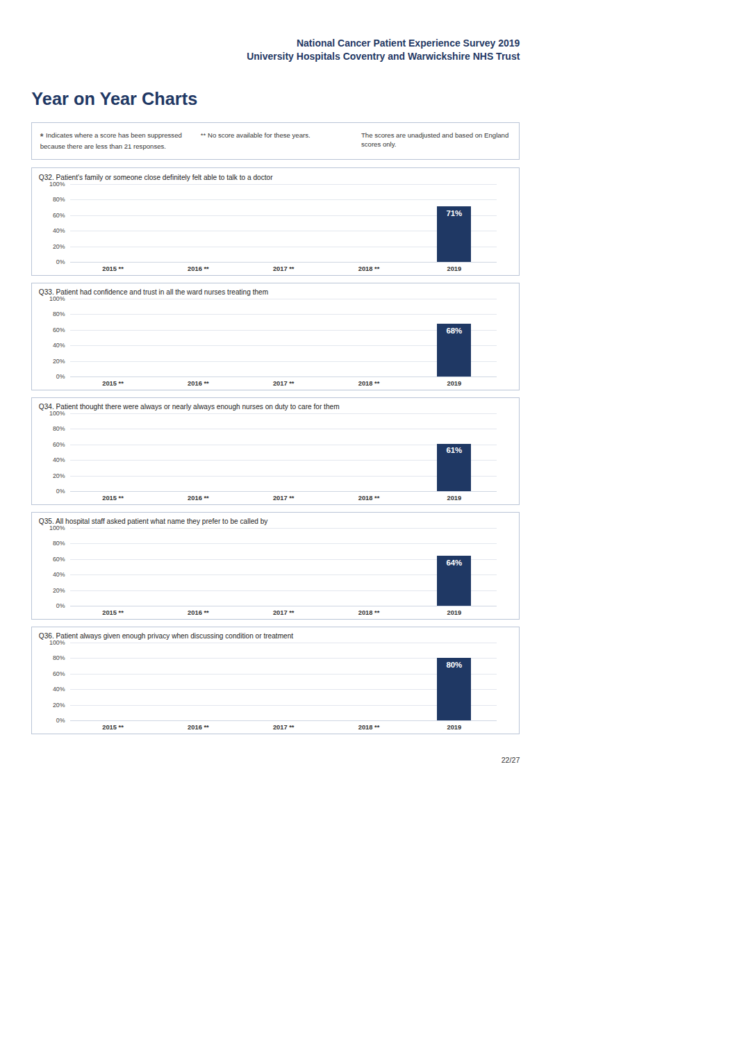National Cancer Patient Experience Survey 2019
University Hospitals Coventry and Warwickshire NHS Trust
Year on Year Charts
*Indicates where a score has been suppressed because there are less than 21 responses.
** No score available for these years.
The scores are unadjusted and based on England scores only.
Q32. Patient's family or someone close definitely felt able to talk to a doctor
100%
80%
60%
40%
20%
0%
71%
2015 **
2016 **
2017 **
2018 **
2019
Q33. Patient had confidence and trust in all the ward nurses treating them
100%
80%
60%
40%
20%
0%
68%
2015 **
2016 **
2017 **
2018 **
2019
Q34. Patient thought there were always or nearly always enough nurses on duty to care for them
100%
80%
60%
40%
20%
0%
61%
2015 **
2016 **
2017 **
2018 **
2019
Q35. All hospital staff asked patient what name they prefer to be called by
100%
80%
60%
40%
20%
0%
64%
2015 **
2016 **
2017 **
2018 **
2019
Q36. Patient always given enough privacy when discussing condition or treatment
100%
80%
60%
40%
20%
0%
80%
2015 **
2016 **
2017 **
2018 **
2019
22/27